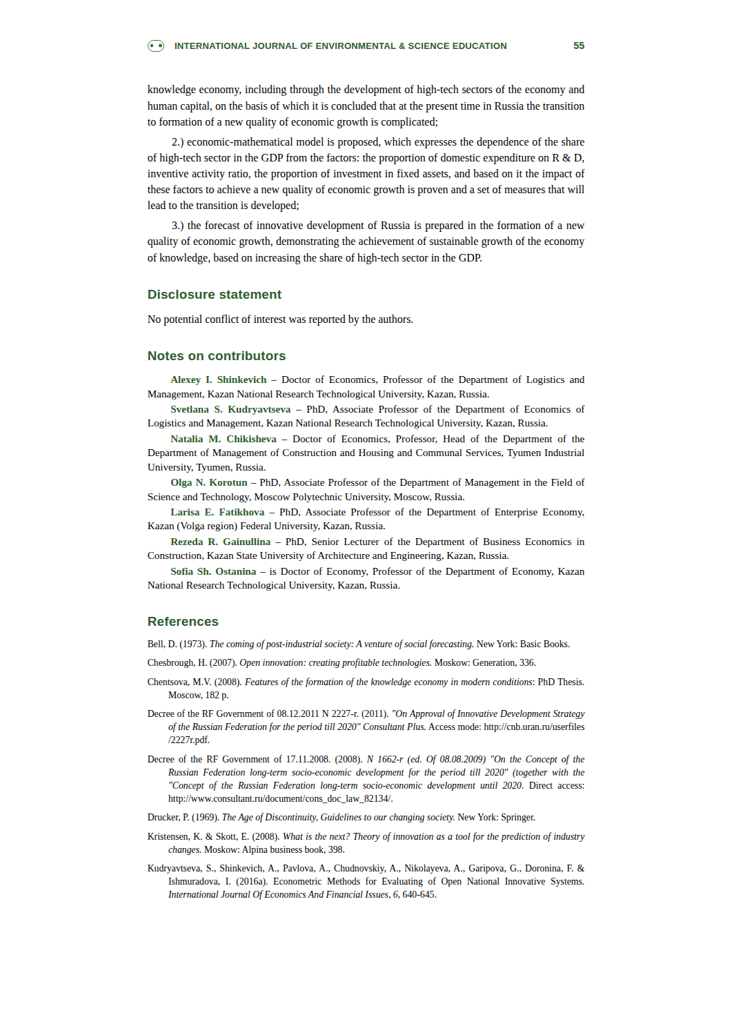International Journal of Environmental & Science Education
55
knowledge economy, including through the development of high-tech sectors of the economy and human capital, on the basis of which it is concluded that at the present time in Russia the transition to formation of a new quality of economic growth is complicated;
2.) economic-mathematical model is proposed, which expresses the dependence of the share of high-tech sector in the GDP from the factors: the proportion of domestic expenditure on R & D, inventive activity ratio, the proportion of investment in fixed assets, and based on it the impact of these factors to achieve a new quality of economic growth is proven and a set of measures that will lead to the transition is developed;
3.) the forecast of innovative development of Russia is prepared in the formation of a new quality of economic growth, demonstrating the achievement of sustainable growth of the economy of knowledge, based on increasing the share of high-tech sector in the GDP.
Disclosure statement
No potential conflict of interest was reported by the authors.
Notes on contributors
Alexey I. Shinkevich – Doctor of Economics, Professor of the Department of Logistics and Management, Kazan National Research Technological University, Kazan, Russia.
Svetlana S. Kudryavtseva – PhD, Associate Professor of the Department of Economics of Logistics and Management, Kazan National Research Technological University, Kazan, Russia.
Natalia M. Chikisheva – Doctor of Economics, Professor, Head of the Department of the Department of Management of Construction and Housing and Communal Services, Tyumen Industrial University, Tyumen, Russia.
Olga N. Korotun – PhD, Associate Professor of the Department of Management in the Field of Science and Technology, Moscow Polytechnic University, Moscow, Russia.
Larisa E. Fatikhova – PhD, Associate Professor of the Department of Enterprise Economy, Kazan (Volga region) Federal University, Kazan, Russia.
Rezeda R. Gainullina – PhD, Senior Lecturer of the Department of Business Economics in Construction, Kazan State University of Architecture and Engineering, Kazan, Russia.
Sofia Sh. Ostanina – is Doctor of Economy, Professor of the Department of Economy, Kazan National Research Technological University, Kazan, Russia.
References
Bell, D. (1973). The coming of post-industrial society: A venture of social forecasting. New York: Basic Books.
Chesbrough, H. (2007). Open innovation: creating profitable technologies. Moskow: Generation, 336.
Chentsova, M.V. (2008). Features of the formation of the knowledge economy in modern conditions: PhD Thesis. Moscow, 182 p.
Decree of the RF Government of 08.12.2011 N 2227-r. (2011). "On Approval of Innovative Development Strategy of the Russian Federation for the period till 2020" Consultant Plus. Access mode: http://cnb.uran.ru/userfiles /2227r.pdf.
Decree of the RF Government of 17.11.2008. (2008). N 1662-r (ed. Of 08.08.2009) "On the Concept of the Russian Federation long-term socio-economic development for the period till 2020" (together with the "Concept of the Russian Federation long-term socio-economic development until 2020. Direct access: http://www.consultant.ru/document/cons_doc_law_82134/.
Drucker, P. (1969). The Age of Discontinuity, Guidelines to our changing society. New York: Springer.
Kristensen, K. & Skott, E. (2008). What is the next? Theory of innovation as a tool for the prediction of industry changes. Moskow: Alpina business book, 398.
Kudryavtseva, S., Shinkevich, A., Pavlova, A., Chudnovskiy, A., Nikolayeva, A., Garipova, G., Doronina, F. & Ishmuradova, I. (2016a). Econometric Methods for Evaluating of Open National Innovative Systems. International Journal Of Economics And Financial Issues, 6, 640-645.